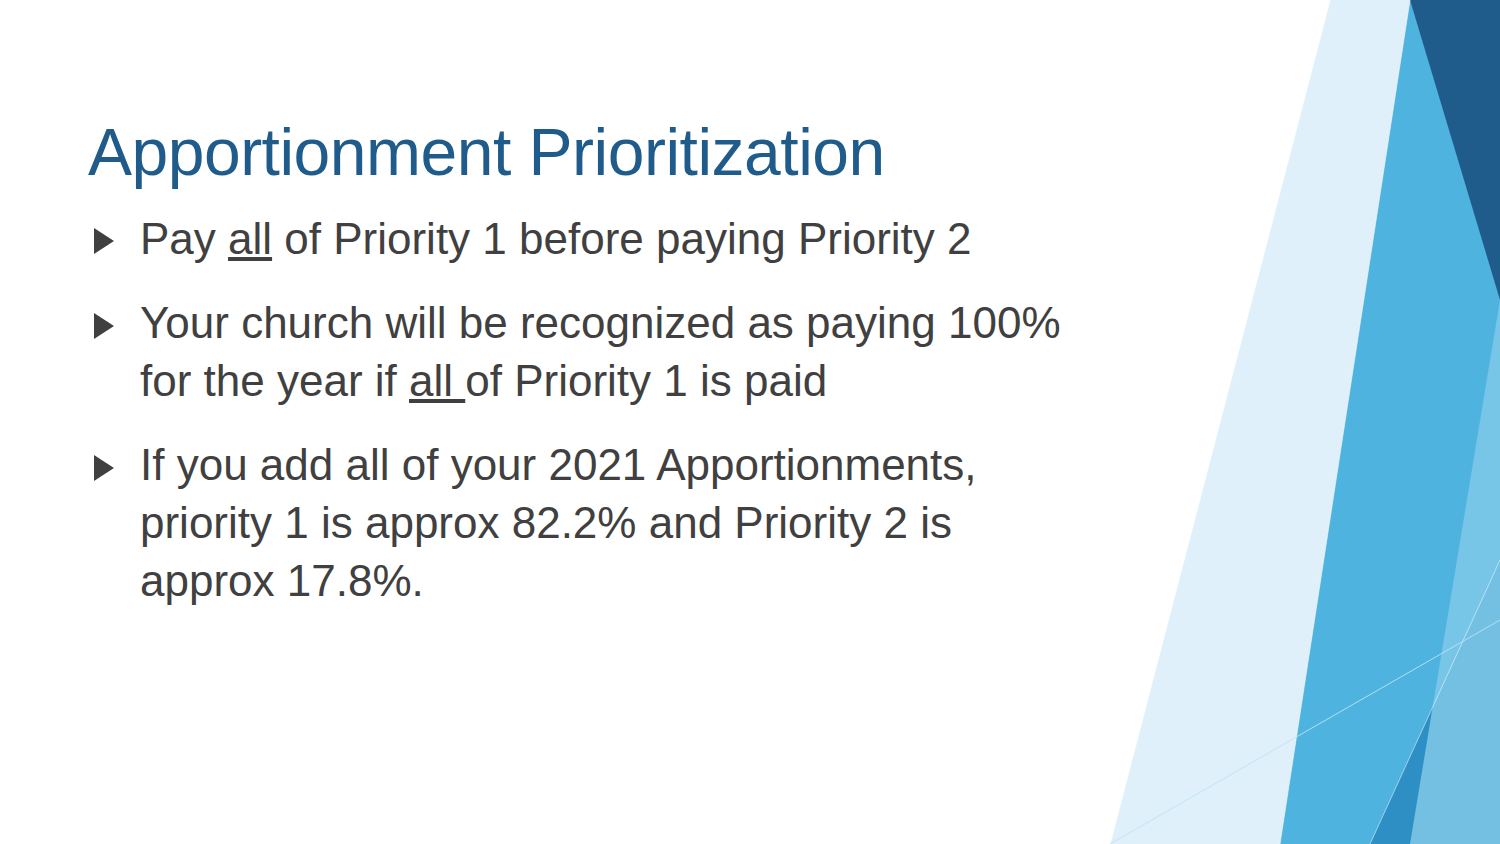Apportionment Prioritization
Pay all of Priority 1 before paying Priority 2
Your church will be recognized as paying 100% for the year if all of Priority 1 is paid
If you add all of your 2021 Apportionments, priority 1 is approx 82.2% and Priority 2 is approx 17.8%.